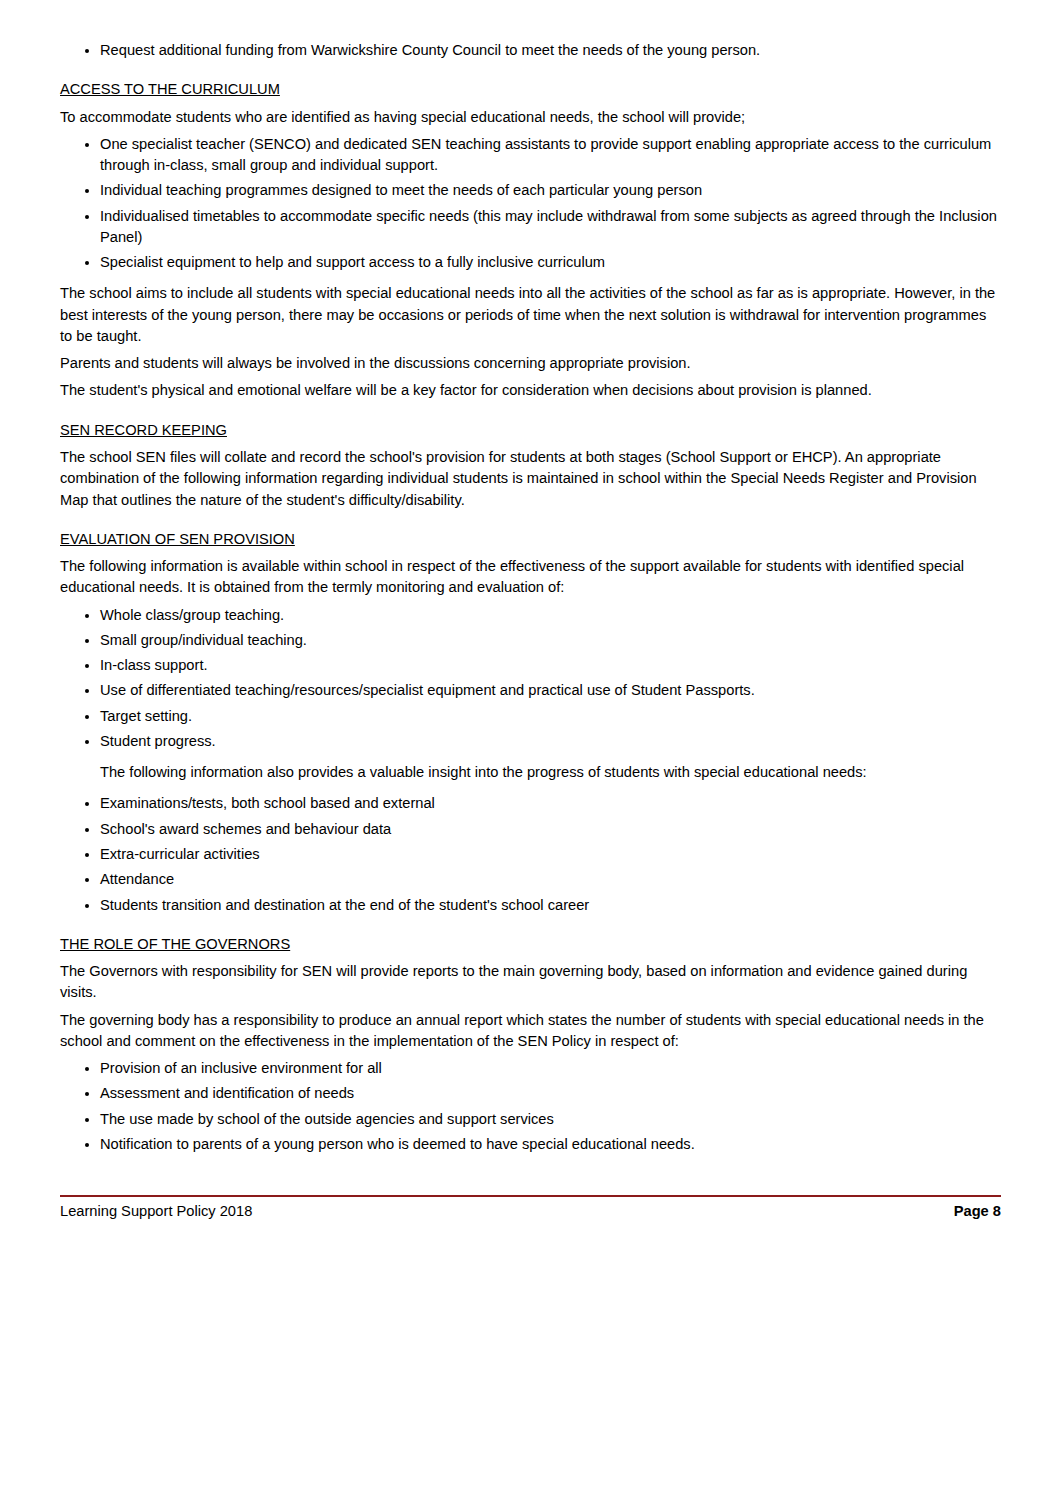Request additional funding from Warwickshire County Council to meet the needs of the young person.
ACCESS TO THE CURRICULUM
To accommodate students who are identified as having special educational needs, the school will provide;
One specialist teacher (SENCO) and dedicated SEN teaching assistants to provide support enabling appropriate access to the curriculum through in-class, small group and individual support.
Individual teaching programmes designed to meet the needs of each particular young person
Individualised timetables to accommodate specific needs (this may include withdrawal from some subjects as agreed through the Inclusion Panel)
Specialist equipment to help and support access to a fully inclusive curriculum
The school aims to include all students with special educational needs into all the activities of the school as far as is appropriate. However, in the best interests of the young person, there may be occasions or periods of time when the next solution is withdrawal for intervention programmes to be taught.
Parents and students will always be involved in the discussions concerning appropriate provision.
The student's physical and emotional welfare will be a key factor for consideration when decisions about provision is planned.
SEN RECORD KEEPING
The school SEN files will collate and record the school's provision for students at both stages (School Support or EHCP). An appropriate combination of the following information regarding individual students is maintained in school within the Special Needs Register and Provision Map that outlines the nature of the student's difficulty/disability.
EVALUATION OF SEN PROVISION
The following information is available within school in respect of the effectiveness of the support available for students with identified special educational needs. It is obtained from the termly monitoring and evaluation of:
Whole class/group teaching.
Small group/individual teaching.
In-class support.
Use of differentiated teaching/resources/specialist equipment and practical use of Student Passports.
Target setting.
Student progress.
The following information also provides a valuable insight into the progress of students with special educational needs:
Examinations/tests, both school based and external
School's award schemes and behaviour data
Extra-curricular activities
Attendance
Students transition and destination at the end of the student's school career
THE ROLE OF THE GOVERNORS
The Governors with responsibility for SEN will provide reports to the main governing body, based on information and evidence gained during visits.
The governing body has a responsibility to produce an annual report which states the number of students with special educational needs in the school and comment on the effectiveness in the implementation of the SEN Policy in respect of:
Provision of an inclusive environment for all
Assessment and identification of needs
The use made by school of the outside agencies and support services
Notification to parents of a young person who is deemed to have special educational needs.
Learning Support Policy 2018 Page 8